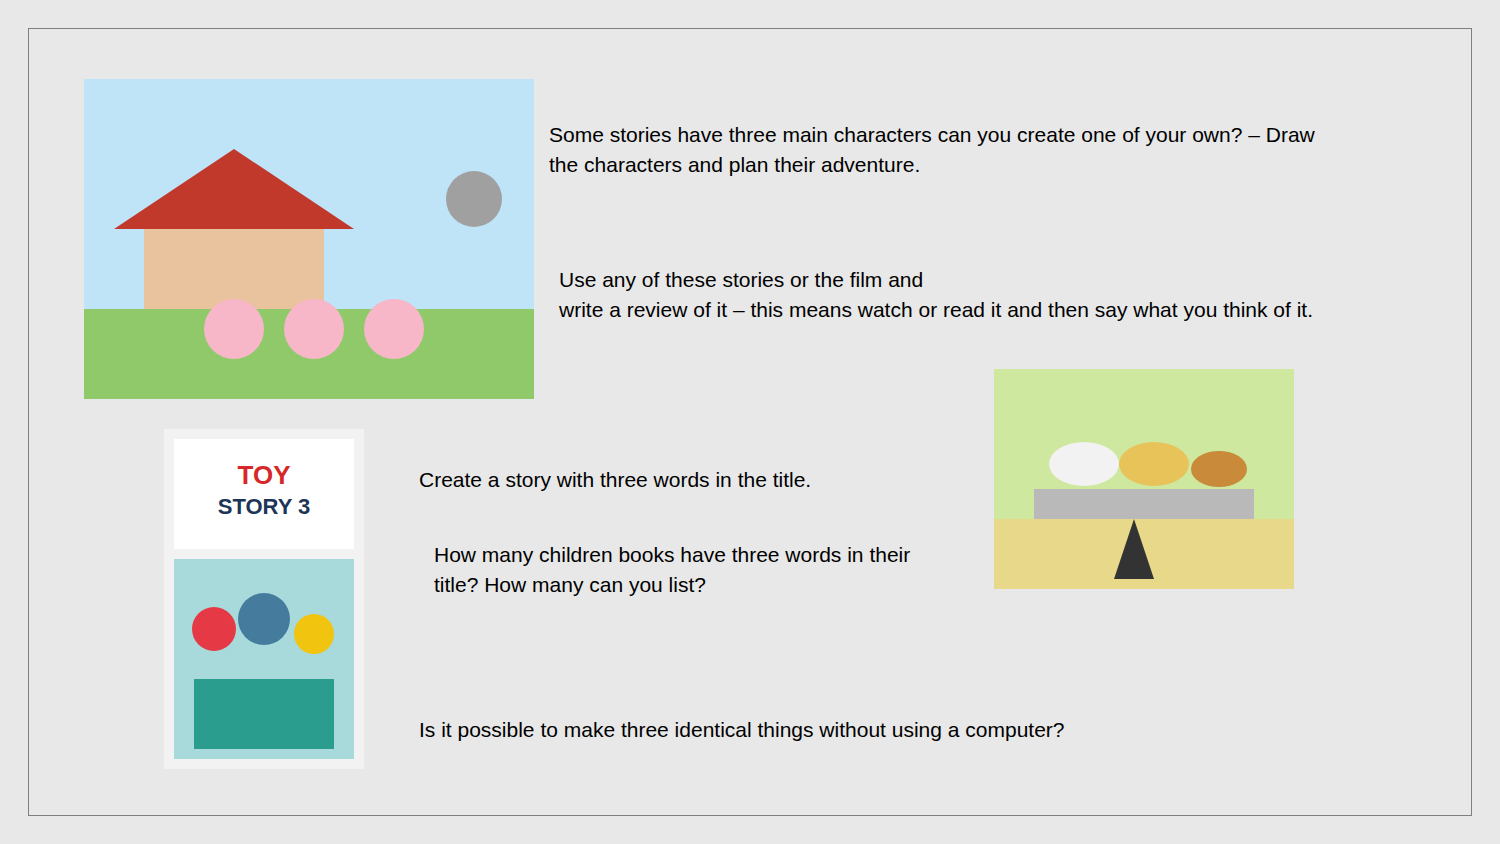Some stories have three main characters can you create one of your own? – Draw the characters and plan their adventure.
Use any of these stories or the film and
write a review of it – this means watch or read it and then say what you think of it.
Create a story with three words in the title.
How many children books have three words in their title? How many can you list?
Is it possible to make three identical things without using a computer?